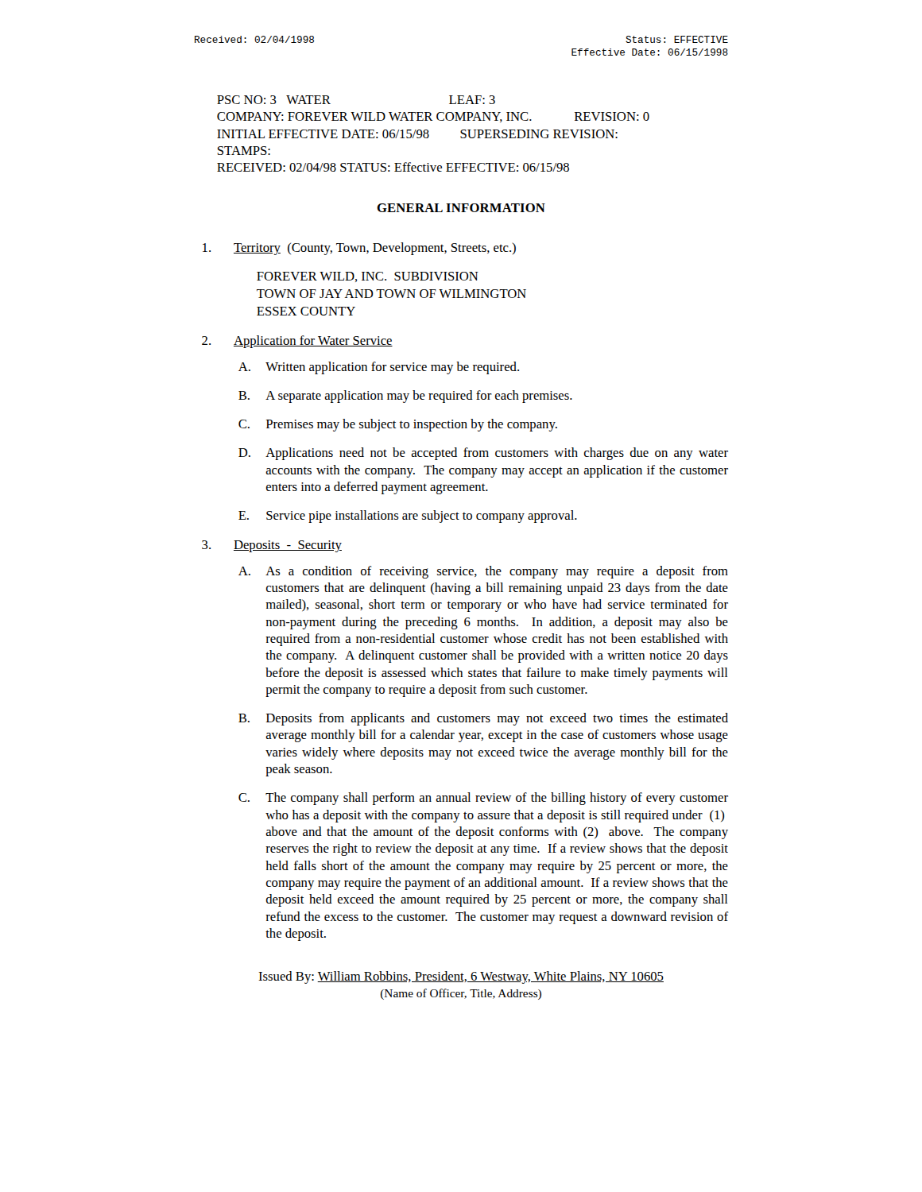Received: 02/04/1998
Status: EFFECTIVE Effective Date: 06/15/1998
PSC NO: 3 WATER LEAF: 3
COMPANY: FOREVER WILD WATER COMPANY, INC. REVISION: 0
INITIAL EFFECTIVE DATE: 06/15/98 SUPERSEDING REVISION:
STAMPS:
RECEIVED: 02/04/98 STATUS: Effective EFFECTIVE: 06/15/98
GENERAL INFORMATION
1. Territory (County, Town, Development, Streets, etc.)
FOREVER WILD, INC. SUBDIVISION
TOWN OF JAY AND TOWN OF WILMINGTON
ESSEX COUNTY
2. Application for Water Service
A. Written application for service may be required.
B. A separate application may be required for each premises.
C. Premises may be subject to inspection by the company.
D. Applications need not be accepted from customers with charges due on any water accounts with the company. The company may accept an application if the customer enters into a deferred payment agreement.
E. Service pipe installations are subject to company approval.
3. Deposits - Security
A. As a condition of receiving service, the company may require a deposit from customers that are delinquent (having a bill remaining unpaid 23 days from the date mailed), seasonal, short term or temporary or who have had service terminated for non-payment during the preceding 6 months. In addition, a deposit may also be required from a non-residential customer whose credit has not been established with the company. A delinquent customer shall be provided with a written notice 20 days before the deposit is assessed which states that failure to make timely payments will permit the company to require a deposit from such customer.
B. Deposits from applicants and customers may not exceed two times the estimated average monthly bill for a calendar year, except in the case of customers whose usage varies widely where deposits may not exceed twice the average monthly bill for the peak season.
C. The company shall perform an annual review of the billing history of every customer who has a deposit with the company to assure that a deposit is still required under (1) above and that the amount of the deposit conforms with (2) above. The company reserves the right to review the deposit at any time. If a review shows that the deposit held falls short of the amount the company may require by 25 percent or more, the company may require the payment of an additional amount. If a review shows that the deposit held exceed the amount required by 25 percent or more, the company shall refund the excess to the customer. The customer may request a downward revision of the deposit.
Issued By: William Robbins, President, 6 Westway, White Plains, NY 10605
(Name of Officer, Title, Address)